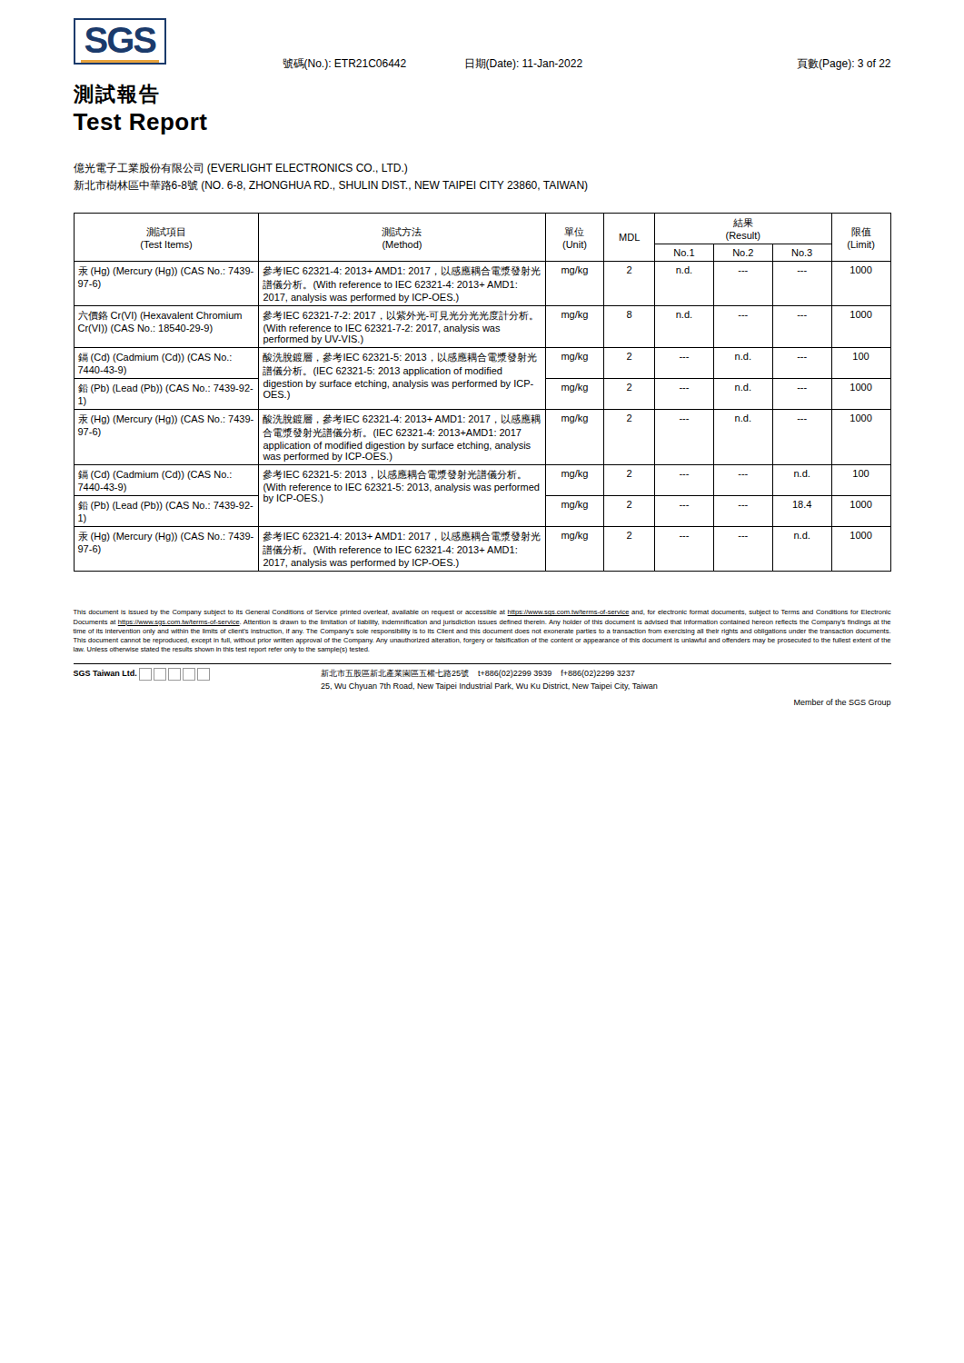SGS
測試報告
Test Report
號碼(No.): ETR21C06442 日期(Date): 11-Jan-2022 頁數(Page): 3 of 22
億光電子工業股份有限公司 (EVERLIGHT ELECTRONICS CO., LTD.)
新北市樹林區中華路6-8號 (NO. 6-8, ZHONGHUA RD., SHULIN DIST., NEW TAIPEI CITY 23860, TAIWAN)
| 測試項目 (Test Items) | 測試方法 (Method) | 單位 (Unit) | MDL | 結果 (Result) | 限值 (Limit) |
| --- | --- | --- | --- | --- | --- |
| No.1 | No.2 | No.3 |
| 汞 (Hg) (Mercury (Hg)) (CAS No.: 7439-97-6) | 參考IEC 62321-4: 2013+ AMD1: 2017，以感應耦合電漿發射光譜儀分析。(With reference to IEC 62321-4: 2013+ AMD1: 2017, analysis was performed by ICP-OES.) | mg/kg | 2 | n.d. | --- | --- | 1000 |
| 六價鉻 Cr(VI) (Hexavalent Chromium Cr(VI)) (CAS No.: 18540-29-9) | 參考IEC 62321-7-2: 2017，以紫外光-可見光分光光度計分析。(With reference to IEC 62321-7-2: 2017, analysis was performed by UV-VIS.) | mg/kg | 8 | n.d. | --- | --- | 1000 |
| 鎘 (Cd) (Cadmium (Cd)) (CAS No.: 7440-43-9) | 酸洗脫鍍層，參考IEC 62321-5: 2013，以感應耦合電漿發射光譜儀分析。(IEC 62321-5: 2013 application of modified digestion by surface etching, analysis was performed by ICP-OES.) | mg/kg | 2 | --- | n.d. | --- | 100 |
| 鉛 (Pb) (Lead (Pb)) (CAS No.: 7439-92-1) | mg/kg | 2 | --- | n.d. | --- | 1000 |
| 汞 (Hg) (Mercury (Hg)) (CAS No.: 7439-97-6) | 酸洗脫鍍層，參考IEC 62321-4: 2013+ AMD1: 2017，以感應耦合電漿發射光譜儀分析。(IEC 62321-4: 2013+AMD1: 2017 application of modified digestion by surface etching, analysis was performed by ICP-OES.) | mg/kg | 2 | --- | n.d. | --- | 1000 |
| 鎘 (Cd) (Cadmium (Cd)) (CAS No.: 7440-43-9) | 參考IEC 62321-5: 2013，以感應耦合電漿發射光譜儀分析。(With reference to IEC 62321-5: 2013, analysis was performed by ICP-OES.) | mg/kg | 2 | --- | --- | n.d. | 100 |
| 鉛 (Pb) (Lead (Pb)) (CAS No.: 7439-92-1) | mg/kg | 2 | --- | --- | 18.4 | 1000 |
| 汞 (Hg) (Mercury (Hg)) (CAS No.: 7439-97-6) | 參考IEC 62321-4: 2013+ AMD1: 2017，以感應耦合電漿發射光譜儀分析。(With reference to IEC 62321-4: 2013+ AMD1: 2017, analysis was performed by ICP-OES.) | mg/kg | 2 | --- | --- | n.d. | 1000 |
This document is issued by the Company subject to its General Conditions of Service printed overleaf, available on request or accessible at https://www.sgs.com.tw/terms-of-service and, for electronic format documents, subject to Terms and Conditions for Electronic Documents at https://www.sgs.com.tw/terms-of-service. Attention is drawn to the limitation of liability, indemnification and jurisdiction issues defined therein. Any holder of this document is advised that information contained hereon reflects the Company's findings at the time of its intervention only and within the limits of client's instruction, if any. The Company's sole responsibility is to its Client and this document does not exonerate parties to a transaction from exercising all their rights and obligations under the transaction documents. This document cannot be reproduced, except in full, without prior written approval of the Company. Any unauthorized alteration, forgery or falsification of the content or appearance of this document is unlawful and offenders may be prosecuted to the fullest extent of the law. Unless otherwise stated the results shown in this test report refer only to the sample(s) tested.
SGS Taiwan Ltd.
新北市五股區新北產業園區五權七路25號 t+886(02)2299 3939 f+886(02)2299 3237
25, Wu Chyuan 7th Road, New Taipei Industrial Park, Wu Ku District, New Taipei City, Taiwan
Member of the SGS Group